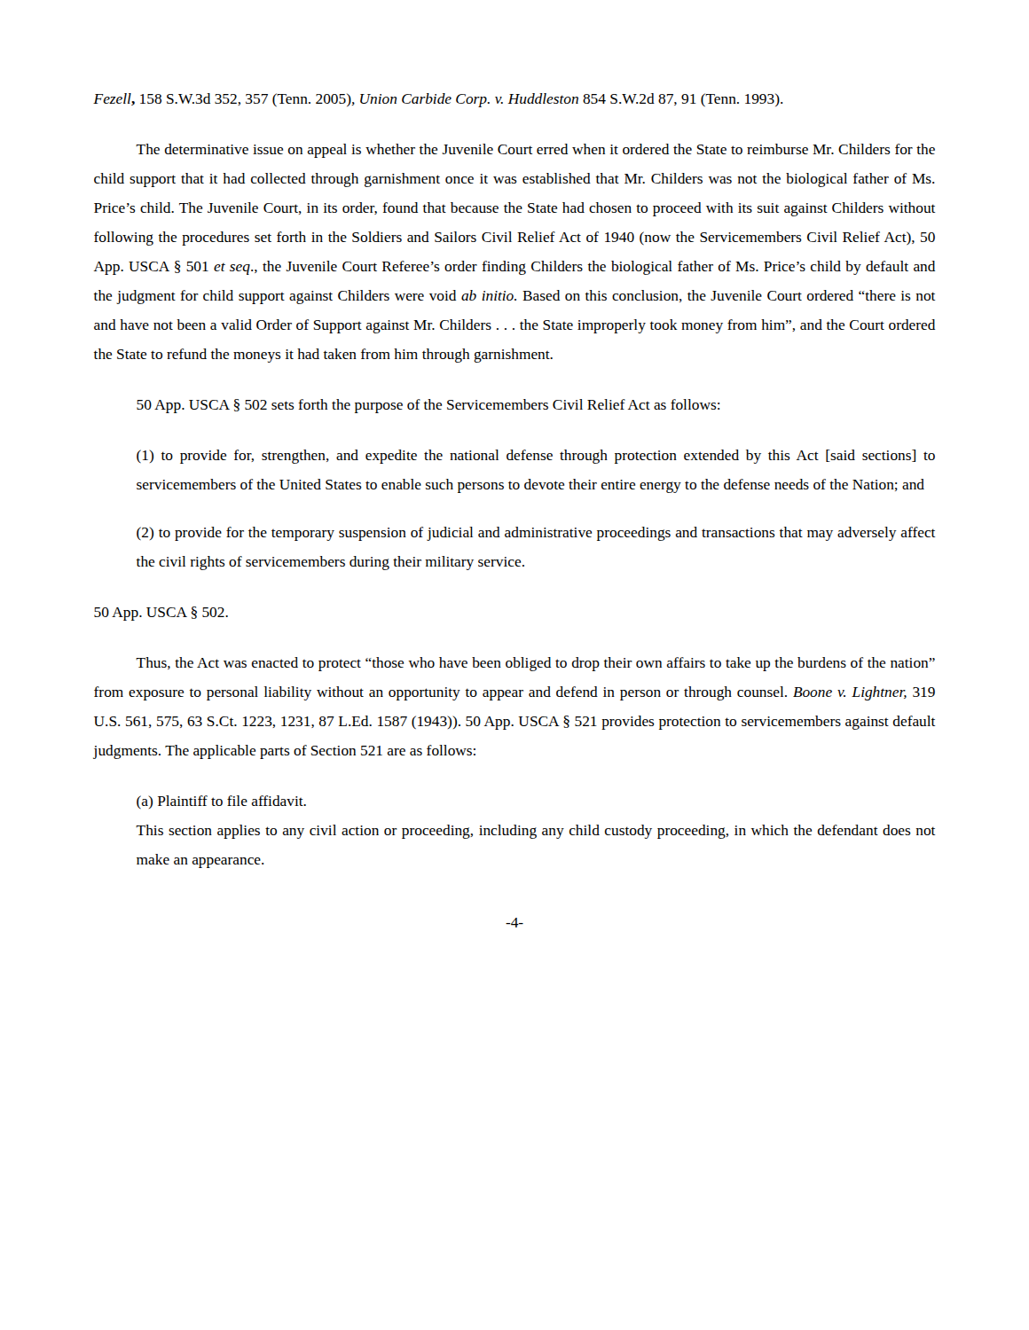Fezell, 158 S.W.3d 352, 357 (Tenn. 2005), Union Carbide Corp. v. Huddleston 854 S.W.2d 87, 91 (Tenn. 1993).
The determinative issue on appeal is whether the Juvenile Court erred when it ordered the State to reimburse Mr. Childers for the child support that it had collected through garnishment once it was established that Mr. Childers was not the biological father of Ms. Price’s child. The Juvenile Court, in its order, found that because the State had chosen to proceed with its suit against Childers without following the procedures set forth in the Soldiers and Sailors Civil Relief Act of 1940 (now the Servicemembers Civil Relief Act), 50 App. USCA § 501 et seq., the Juvenile Court Referee’s order finding Childers the biological father of Ms. Price’s child by default and the judgment for child support against Childers were void ab initio. Based on this conclusion, the Juvenile Court ordered “there is not and have not been a valid Order of Support against Mr. Childers . . . the State improperly took money from him”, and the Court ordered the State to refund the moneys it had taken from him through garnishment.
50 App. USCA § 502 sets forth the purpose of the Servicemembers Civil Relief Act as follows:
(1) to provide for, strengthen, and expedite the national defense through protection extended by this Act [said sections] to servicemembers of the United States to enable such persons to devote their entire energy to the defense needs of the Nation; and
(2) to provide for the temporary suspension of judicial and administrative proceedings and transactions that may adversely affect the civil rights of servicemembers during their military service.
50 App. USCA § 502.
Thus, the Act was enacted to protect “those who have been obliged to drop their own affairs to take up the burdens of the nation” from exposure to personal liability without an opportunity to appear and defend in person or through counsel. Boone v. Lightner, 319 U.S. 561, 575, 63 S.Ct. 1223, 1231, 87 L.Ed. 1587 (1943)). 50 App. USCA § 521 provides protection to servicemembers against default judgments. The applicable parts of Section 521 are as follows:
(a) Plaintiff to file affidavit.
This section applies to any civil action or proceeding, including any child custody proceeding, in which the defendant does not make an appearance.
-4-